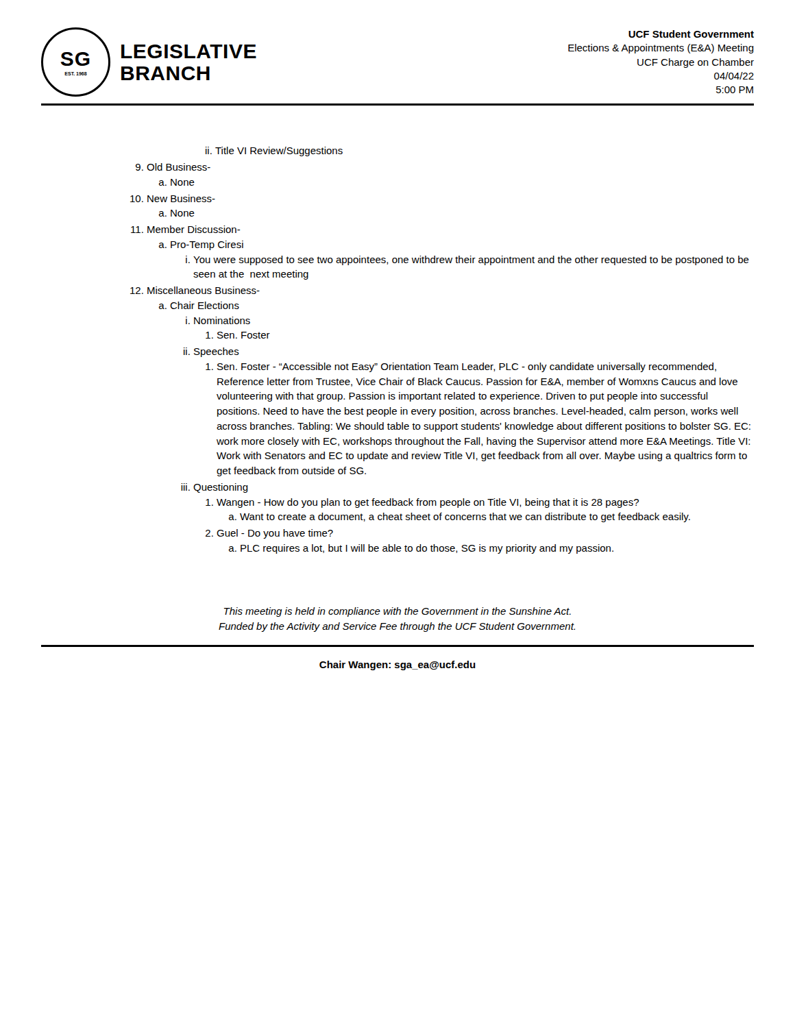SG
EST. 1968
LEGISLATIVE
BRANCH
UCF Student Government
Elections & Appointments (E&A) Meeting
UCF Charge on Chamber
04/04/22
5:00 PM
Title VI Review/Suggestions
Old Business-
None
New Business-
None
Member Discussion-
Pro-Temp Ciresi
You were supposed to see two appointees, one withdrew their appointment and the other requested to be postponed to be seen at the next meeting
Miscellaneous Business-
Chair Elections
Nominations
Sen. Foster
Speeches
Sen. Foster - “Accessible not Easy” Orientation Team Leader, PLC - only candidate universally recommended, Reference letter from Trustee, Vice Chair of Black Caucus. Passion for E&A, member of Womxns Caucus and love volunteering with that group. Passion is important related to experience. Driven to put people into successful positions. Need to have the best people in every position, across branches. Level-headed, calm person, works well across branches. Tabling: We should table to support students' knowledge about different positions to bolster SG. EC: work more closely with EC, workshops throughout the Fall, having the Supervisor attend more E&A Meetings. Title VI: Work with Senators and EC to update and review Title VI, get feedback from all over. Maybe using a qualtrics form to get feedback from outside of SG.
Questioning
Wangen - How do you plan to get feedback from people on Title VI, being that it is 28 pages?
Want to create a document, a cheat sheet of concerns that we can distribute to get feedback easily.
Guel - Do you have time?
PLC requires a lot, but I will be able to do those, SG is my priority and my passion.
This meeting is held in compliance with the Government in the Sunshine Act.
Funded by the Activity and Service Fee through the UCF Student Government.
Chair Wangen: sga_ea@ucf.edu